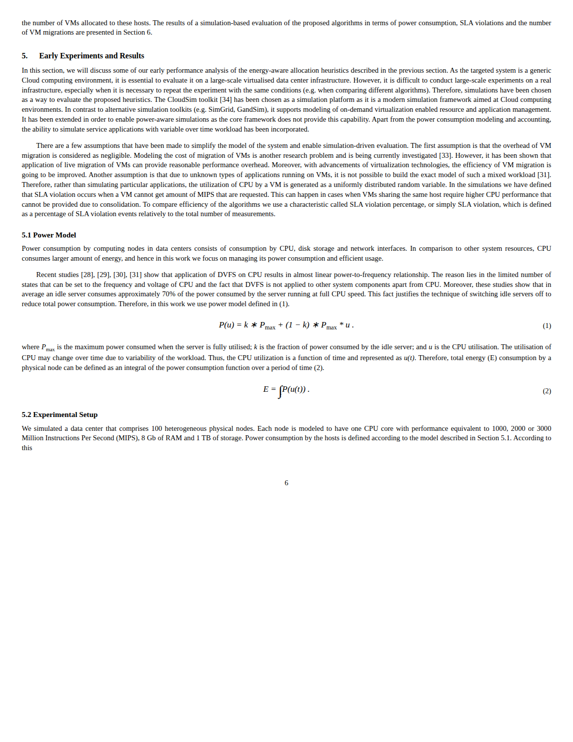the number of VMs allocated to these hosts. The results of a simulation-based evaluation of the proposed algorithms in terms of power consumption, SLA violations and the number of VM migrations are presented in Section 6.
5. Early Experiments and Results
In this section, we will discuss some of our early performance analysis of the energy-aware allocation heuristics described in the previous section. As the targeted system is a generic Cloud computing environment, it is essential to evaluate it on a large-scale virtualised data center infrastructure. However, it is difficult to conduct large-scale experiments on a real infrastructure, especially when it is necessary to repeat the experiment with the same conditions (e.g. when comparing different algorithms). Therefore, simulations have been chosen as a way to evaluate the proposed heuristics. The CloudSim toolkit [34] has been chosen as a simulation platform as it is a modern simulation framework aimed at Cloud computing environments. In contrast to alternative simulation toolkits (e.g. SimGrid, GandSim), it supports modeling of on-demand virtualization enabled resource and application management. It has been extended in order to enable power-aware simulations as the core framework does not provide this capability. Apart from the power consumption modeling and accounting, the ability to simulate service applications with variable over time workload has been incorporated.
There are a few assumptions that have been made to simplify the model of the system and enable simulation-driven evaluation. The first assumption is that the overhead of VM migration is considered as negligible. Modeling the cost of migration of VMs is another research problem and is being currently investigated [33]. However, it has been shown that application of live migration of VMs can provide reasonable performance overhead. Moreover, with advancements of virtualization technologies, the efficiency of VM migration is going to be improved. Another assumption is that due to unknown types of applications running on VMs, it is not possible to build the exact model of such a mixed workload [31]. Therefore, rather than simulating particular applications, the utilization of CPU by a VM is generated as a uniformly distributed random variable. In the simulations we have defined that SLA violation occurs when a VM cannot get amount of MIPS that are requested. This can happen in cases when VMs sharing the same host require higher CPU performance that cannot be provided due to consolidation. To compare efficiency of the algorithms we use a characteristic called SLA violation percentage, or simply SLA violation, which is defined as a percentage of SLA violation events relatively to the total number of measurements.
5.1 Power Model
Power consumption by computing nodes in data centers consists of consumption by CPU, disk storage and network interfaces. In comparison to other system resources, CPU consumes larger amount of energy, and hence in this work we focus on managing its power consumption and efficient usage.
Recent studies [28], [29], [30], [31] show that application of DVFS on CPU results in almost linear power-to-frequency relationship. The reason lies in the limited number of states that can be set to the frequency and voltage of CPU and the fact that DVFS is not applied to other system components apart from CPU. Moreover, these studies show that in average an idle server consumes approximately 70% of the power consumed by the server running at full CPU speed. This fact justifies the technique of switching idle servers off to reduce total power consumption. Therefore, in this work we use power model defined in (1).
P(u) = k ∗ Pmax + (1 − k) ∗ Pmax * u .
(1)
where Pmax is the maximum power consumed when the server is fully utilised; k is the fraction of power consumed by the idle server; and u is the CPU utilisation. The utilisation of CPU may change over time due to variability of the workload. Thus, the CPU utilization is a function of time and represented as u(t). Therefore, total energy (E) consumption by a physical node can be defined as an integral of the power consumption function over a period of time (2).
E = ∫t P(u(t)) .
(2)
5.2 Experimental Setup
We simulated a data center that comprises 100 heterogeneous physical nodes. Each node is modeled to have one CPU core with performance equivalent to 1000, 2000 or 3000 Million Instructions Per Second (MIPS), 8 Gb of RAM and 1 TB of storage. Power consumption by the hosts is defined according to the model described in Section 5.1. According to this
6